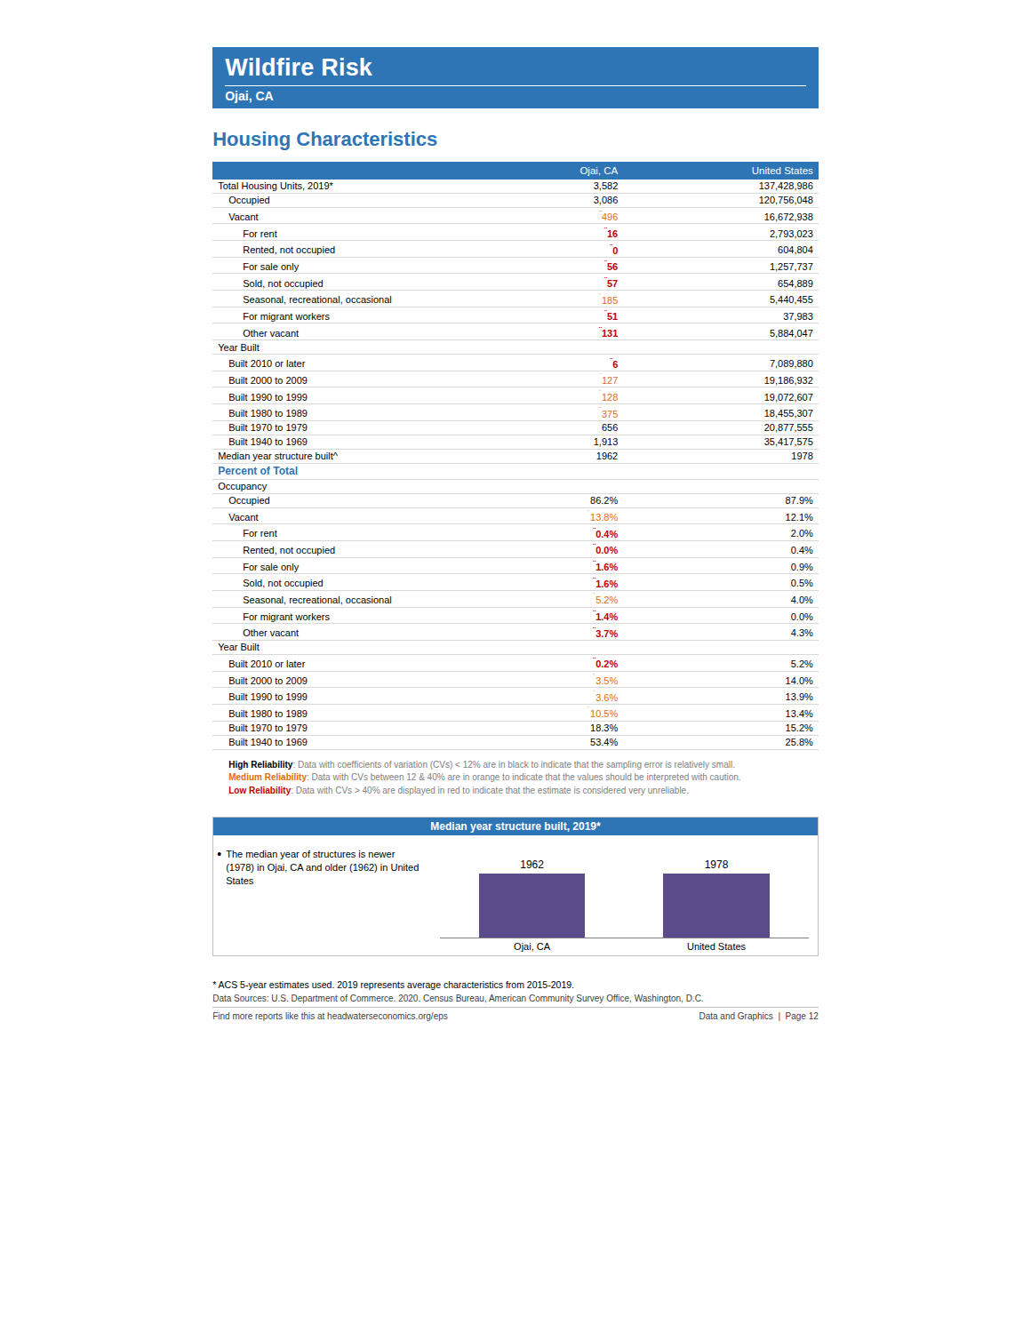Wildfire Risk
Ojai, CA
Housing Characteristics
| | Ojai, CA | United States |
| --- | --- | --- |
| Total Housing Units, 2019* | 3,582 | 137,428,986 |
| Occupied | 3,086 | 120,756,048 |
| Vacant | ¨ 496 | 16,672,938 |
| For rent | ¨ 16 | 2,793,023 |
| Rented, not occupied | ¨ 0 | 604,804 |
| For sale only | ¨ 56 | 1,257,737 |
| Sold, not occupied | ¨ 57 | 654,889 |
| Seasonal, recreational, occasional | ˙ 185 | 5,440,455 |
| For migrant workers | ¨ 51 | 37,983 |
| Other vacant | ¨ 131 | 5,884,047 |
| Year Built | | |
| Built 2010 or later | ¨ 6 | 7,089,880 |
| Built 2000 to 2009 | ˙ 127 | 19,186,932 |
| Built 1990 to 1999 | ˙ 128 | 19,072,607 |
| Built 1980 to 1989 | ˙ 375 | 18,455,307 |
| Built 1970 to 1979 | 656 | 20,877,555 |
| Built 1940 to 1969 | 1,913 | 35,417,575 |
| Median year structure built^ | 1962 | 1978 |
| Percent of Total |
| Occupancy | | |
| Occupied | 86.2% | 87.9% |
| Vacant | ˙ 13.8% | 12.1% |
| For rent | ¨ 0.4% | 2.0% |
| Rented, not occupied | ¨ 0.0% | 0.4% |
| For sale only | ¨ 1.6% | 0.9% |
| Sold, not occupied | ¨ 1.6% | 0.5% |
| Seasonal, recreational, occasional | ˙ 5.2% | 4.0% |
| For migrant workers | ¨ 1.4% | 0.0% |
| Other vacant | ¨ 3.7% | 4.3% |
| Year Built | | |
| Built 2010 or later | ¨ 0.2% | 5.2% |
| Built 2000 to 2009 | ˙ 3.5% | 14.0% |
| Built 1990 to 1999 | ˙ 3.6% | 13.9% |
| Built 1980 to 1989 | ˙ 10.5% | 13.4% |
| Built 1970 to 1979 | 18.3% | 15.2% |
| Built 1940 to 1969 | 53.4% | 25.8% |
High Reliability: Data with coefficients of variation (CVs) < 12% are in black to indicate that the sampling error is relatively small.
Medium Reliability: Data with CVs between 12 & 40% are in orange to indicate that the values should be interpreted with caution.
Low Reliability: Data with CVs > 40% are displayed in red to indicate that the estimate is considered very unreliable.
Median year structure built, 2019*
• The median year of structures is newer (1978) in Ojai, CA and older (1962) in United States
1962
1978
Ojai, CA
United States
* ACS 5-year estimates used. 2019 represents average characteristics from 2015-2019.
Data Sources: U.S. Department of Commerce. 2020. Census Bureau, American Community Survey Office, Washington, D.C.
Find more reports like this at headwaterseconomics.org/eps
Data and Graphics | Page 12